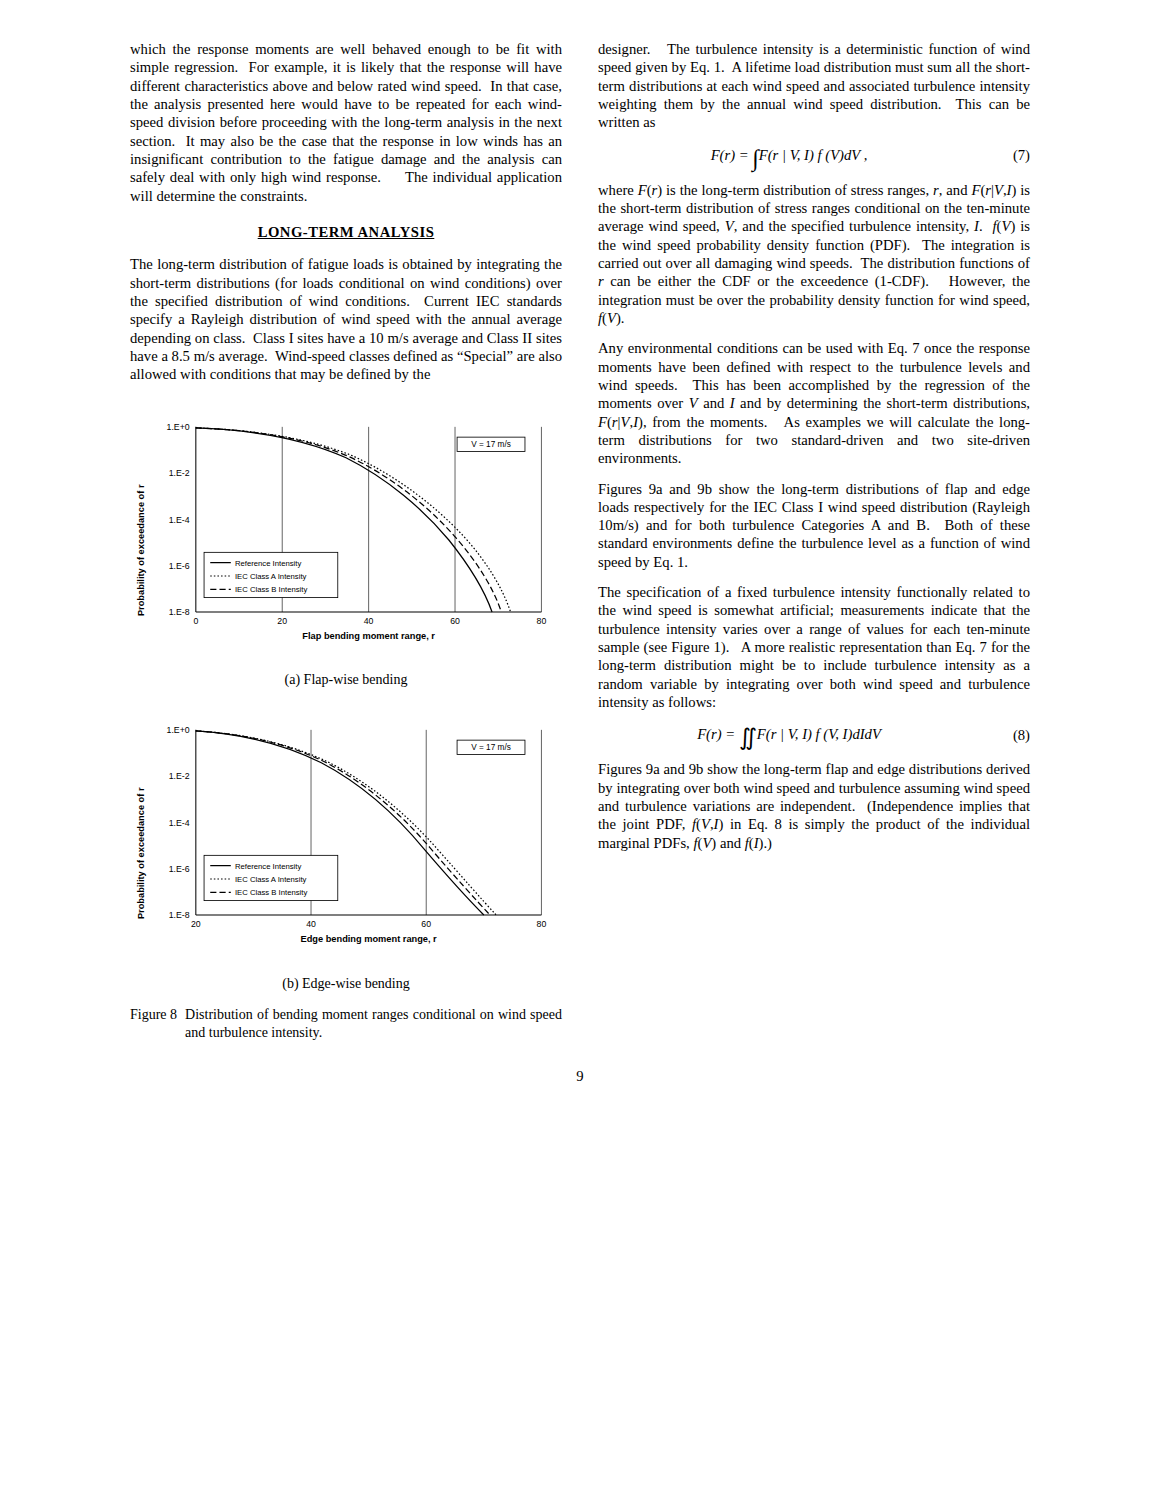which the response moments are well behaved enough to be fit with simple regression. For example, it is likely that the response will have different characteristics above and below rated wind speed. In that case, the analysis presented here would have to be repeated for each wind-speed division before proceeding with the long-term analysis in the next section. It may also be the case that the response in low winds has an insignificant contribution to the fatigue damage and the analysis can safely deal with only high wind response. The individual application will determine the constraints.
LONG-TERM ANALYSIS
The long-term distribution of fatigue loads is obtained by integrating the short-term distributions (for loads conditional on wind conditions) over the specified distribution of wind conditions. Current IEC standards specify a Rayleigh distribution of wind speed with the annual average depending on class. Class I sites have a 10 m/s average and Class II sites have a 8.5 m/s average. Wind-speed classes defined as “Special” are also allowed with conditions that may be defined by the
Probability of exceedance of r 1.E+0 1.E-2 1.E-4 1.E-6 1.E-8 0 20 40 60 80 Flap bending moment range, r V = 17 m/s Reference Intensity IEC Class A Intensity IEC Class B Intensity
(a) Flap-wise bending
Probability of exceedance of r 1.E+0 1.E-2 1.E-4 1.E-6 1.E-8 20 40 60 80 Edge bending moment range, r V = 17 m/s Reference Intensity IEC Class A Intensity IEC Class B Intensity
(b) Edge-wise bending
Figure 8
Distribution of bending moment ranges conditional on wind speed and turbulence intensity.
designer. The turbulence intensity is a deterministic function of wind speed given by Eq. 1. A lifetime load distribution must sum all the short-term distributions at each wind speed and associated turbulence intensity weighting them by the annual wind speed distribution. This can be written as
F(r) = ∫F(r | V, I) f (V)dV ,
(7)
where F(r) is the long-term distribution of stress ranges, r, and F(r|V,I) is the short-term distribution of stress ranges conditional on the ten-minute average wind speed, V, and the specified turbulence intensity, I. f(V) is the wind speed probability density function (PDF). The integration is carried out over all damaging wind speeds. The distribution functions of r can be either the CDF or the exceedence (1-CDF). However, the integration must be over the probability density function for wind speed, f(V).
Any environmental conditions can be used with Eq. 7 once the response moments have been defined with respect to the turbulence levels and wind speeds. This has been accomplished by the regression of the moments over V and I and by determining the short-term distributions, F(r|V,I), from the moments. As examples we will calculate the long-term distributions for two standard-driven and two site-driven environments.
Figures 9a and 9b show the long-term distributions of flap and edge loads respectively for the IEC Class I wind speed distribution (Rayleigh 10m/s) and for both turbulence Categories A and B. Both of these standard environments define the turbulence level as a function of wind speed by Eq. 1.
The specification of a fixed turbulence intensity functionally related to the wind speed is somewhat artificial; measurements indicate that the turbulence intensity varies over a range of values for each ten-minute sample (see Figure 1). A more realistic representation than Eq. 7 for the long-term distribution might be to include turbulence intensity as a random variable by integrating over both wind speed and turbulence intensity as follows:
F(r) = ∬F(r | V, I) f (V, I)dIdV
(8)
Figures 9a and 9b show the long-term flap and edge distributions derived by integrating over both wind speed and turbulence assuming wind speed and turbulence variations are independent. (Independence implies that the joint PDF, f(V,I) in Eq. 8 is simply the product of the individual marginal PDFs, f(V) and f(I).)
9